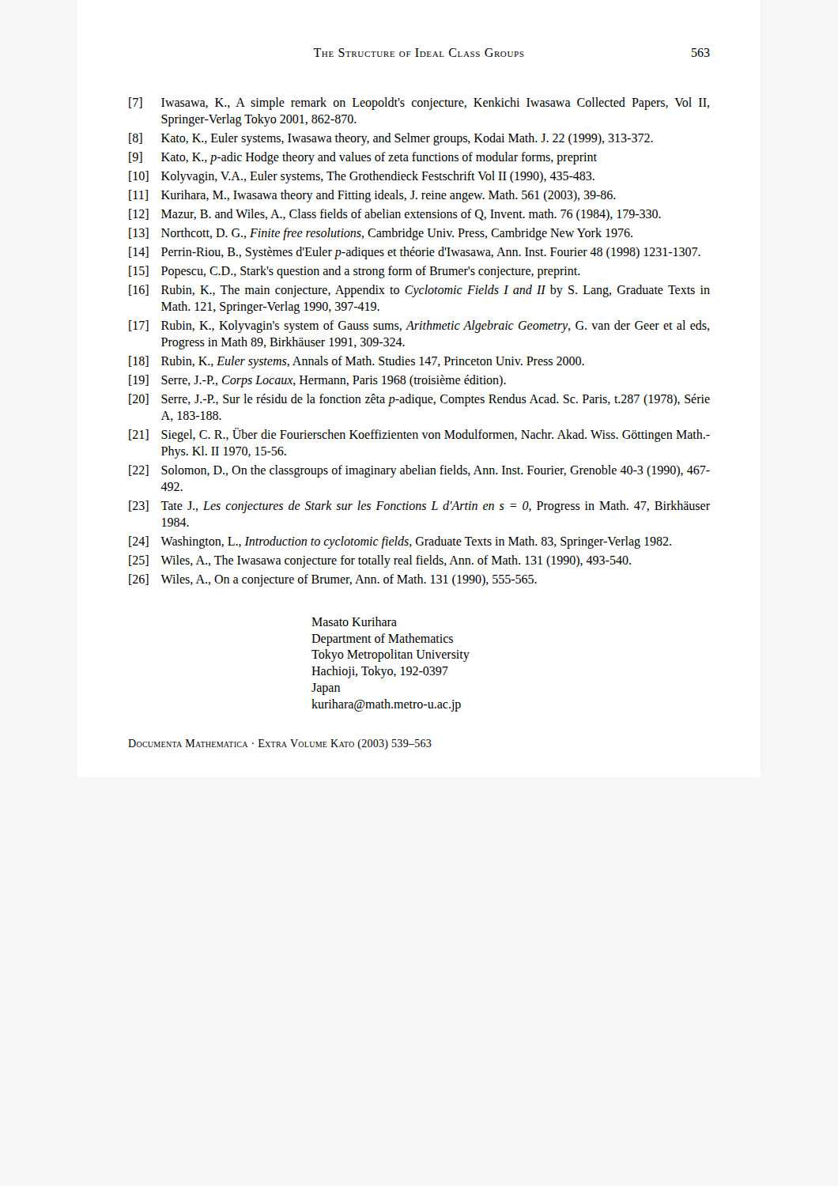The Structure of Ideal Class Groups 563
[7] Iwasawa, K., A simple remark on Leopoldt's conjecture, Kenkichi Iwasawa Collected Papers, Vol II, Springer-Verlag Tokyo 2001, 862-870.
[8] Kato, K., Euler systems, Iwasawa theory, and Selmer groups, Kodai Math. J. 22 (1999), 313-372.
[9] Kato, K., p-adic Hodge theory and values of zeta functions of modular forms, preprint
[10] Kolyvagin, V.A., Euler systems, The Grothendieck Festschrift Vol II (1990), 435-483.
[11] Kurihara, M., Iwasawa theory and Fitting ideals, J. reine angew. Math. 561 (2003), 39-86.
[12] Mazur, B. and Wiles, A., Class fields of abelian extensions of Q, Invent. math. 76 (1984), 179-330.
[13] Northcott, D. G., Finite free resolutions, Cambridge Univ. Press, Cambridge New York 1976.
[14] Perrin-Riou, B., Systèmes d'Euler p-adiques et théorie d'Iwasawa, Ann. Inst. Fourier 48 (1998) 1231-1307.
[15] Popescu, C.D., Stark's question and a strong form of Brumer's conjecture, preprint.
[16] Rubin, K., The main conjecture, Appendix to Cyclotomic Fields I and II by S. Lang, Graduate Texts in Math. 121, Springer-Verlag 1990, 397-419.
[17] Rubin, K., Kolyvagin's system of Gauss sums, Arithmetic Algebraic Geometry, G. van der Geer et al eds, Progress in Math 89, Birkhäuser 1991, 309-324.
[18] Rubin, K., Euler systems, Annals of Math. Studies 147, Princeton Univ. Press 2000.
[19] Serre, J.-P., Corps Locaux, Hermann, Paris 1968 (troisième édition).
[20] Serre, J.-P., Sur le résidu de la fonction zêta p-adique, Comptes Rendus Acad. Sc. Paris, t.287 (1978), Série A, 183-188.
[21] Siegel, C. R., Über die Fourierschen Koeffizienten von Modulformen, Nachr. Akad. Wiss. Göttingen Math.-Phys. Kl. II 1970, 15-56.
[22] Solomon, D., On the classgroups of imaginary abelian fields, Ann. Inst. Fourier, Grenoble 40-3 (1990), 467-492.
[23] Tate J., Les conjectures de Stark sur les Fonctions L d'Artin en s = 0, Progress in Math. 47, Birkhäuser 1984.
[24] Washington, L., Introduction to cyclotomic fields, Graduate Texts in Math. 83, Springer-Verlag 1982.
[25] Wiles, A., The Iwasawa conjecture for totally real fields, Ann. of Math. 131 (1990), 493-540.
[26] Wiles, A., On a conjecture of Brumer, Ann. of Math. 131 (1990), 555-565.
Masato Kurihara
Department of Mathematics
Tokyo Metropolitan University
Hachioji, Tokyo, 192-0397
Japan
kurihara@math.metro-u.ac.jp
Documenta Mathematica · Extra Volume Kato (2003) 539–563